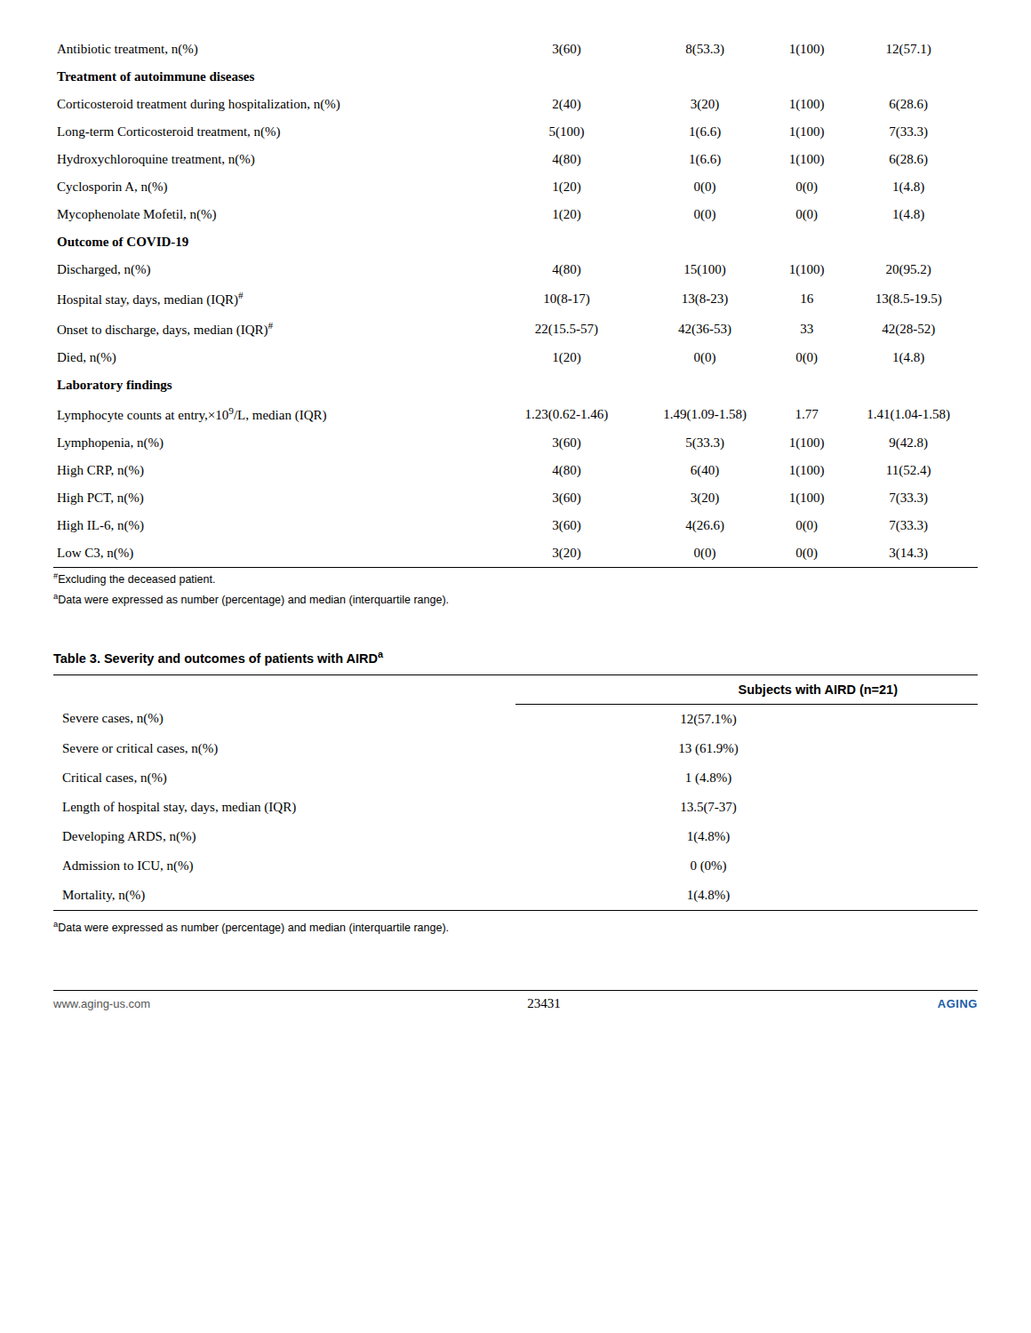| Antibiotic treatment, n(%) | 3(60) | 8(53.3) | 1(100) | 12(57.1) |
| Treatment of autoimmune diseases | | | | |
| Corticosteroid treatment during hospitalization, n(%) | 2(40) | 3(20) | 1(100) | 6(28.6) |
| Long-term Corticosteroid treatment, n(%) | 5(100) | 1(6.6) | 1(100) | 7(33.3) |
| Hydroxychloroquine treatment, n(%) | 4(80) | 1(6.6) | 1(100) | 6(28.6) |
| Cyclosporin A, n(%) | 1(20) | 0(0) | 0(0) | 1(4.8) |
| Mycophenolate Mofetil, n(%) | 1(20) | 0(0) | 0(0) | 1(4.8) |
| Outcome of COVID-19 | | | | |
| Discharged, n(%) | 4(80) | 15(100) | 1(100) | 20(95.2) |
| Hospital stay, days, median (IQR) # | 10(8-17) | 13(8-23) | 16 | 13(8.5-19.5) |
| Onset to discharge, days, median (IQR) # | 22(15.5-57) | 42(36-53) | 33 | 42(28-52) |
| Died, n(%) | 1(20) | 0(0) | 0(0) | 1(4.8) |
| Laboratory findings | | | | |
| Lymphocyte counts at entry,×10 9 /L, median (IQR) | 1.23(0.62-1.46) | 1.49(1.09-1.58) | 1.77 | 1.41(1.04-1.58) |
| Lymphopenia, n(%) | 3(60) | 5(33.3) | 1(100) | 9(42.8) |
| High CRP, n(%) | 4(80) | 6(40) | 1(100) | 11(52.4) |
| High PCT, n(%) | 3(60) | 3(20) | 1(100) | 7(33.3) |
| High IL-6, n(%) | 3(60) | 4(26.6) | 0(0) | 7(33.3) |
| Low C3, n(%) | 3(20) | 0(0) | 0(0) | 3(14.3) |
#Excluding the deceased patient.
aData were expressed as number (percentage) and median (interquartile range).
Table 3. Severity and outcomes of patients with AIRDa
| | Subjects with AIRD (n=21) |
| Severe cases, n(%) | 12(57.1%) |
| Severe or critical cases, n(%) | 13 (61.9%) |
| Critical cases, n(%) | 1 (4.8%) |
| Length of hospital stay, days, median (IQR) | 13.5(7-37) |
| Developing ARDS, n(%) | 1(4.8%) |
| Admission to ICU, n(%) | 0 (0%) |
| Mortality, n(%) | 1(4.8%) |
aData were expressed as number (percentage) and median (interquartile range).
www.aging-us.com 23431 AGING